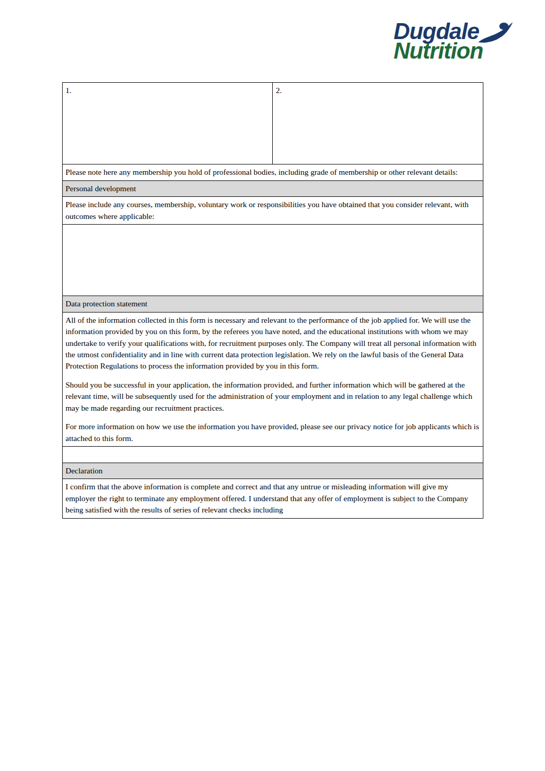Dugdale Nutrition
| 1. | 2. |
| Please note here any membership you hold of professional bodies, including grade of membership or other relevant details: |
| Personal development |
| Please include any courses, membership, voluntary work or responsibilities you have obtained that you consider relevant, with outcomes where applicable: |
| Data protection statement |
| All of the information collected in this form is necessary and relevant to the performance of the job applied for. We will use the information provided by you on this form, by the referees you have noted, and the educational institutions with whom we may undertake to verify your qualifications with, for recruitment purposes only. The Company will treat all personal information with the utmost confidentiality and in line with current data protection legislation. We rely on the lawful basis of the General Data Protection Regulations to process the information provided by you in this form. Should you be successful in your application, the information provided, and further information which will be gathered at the relevant time, will be subsequently used for the administration of your employment and in relation to any legal challenge which may be made regarding our recruitment practices. For more information on how we use the information you have provided, please see our privacy notice for job applicants which is attached to this form. |
| Declaration |
| I confirm that the above information is complete and correct and that any untrue or misleading information will give my employer the right to terminate any employment offered. I understand that any offer of employment is subject to the Company being satisfied with the results of series of relevant checks including |